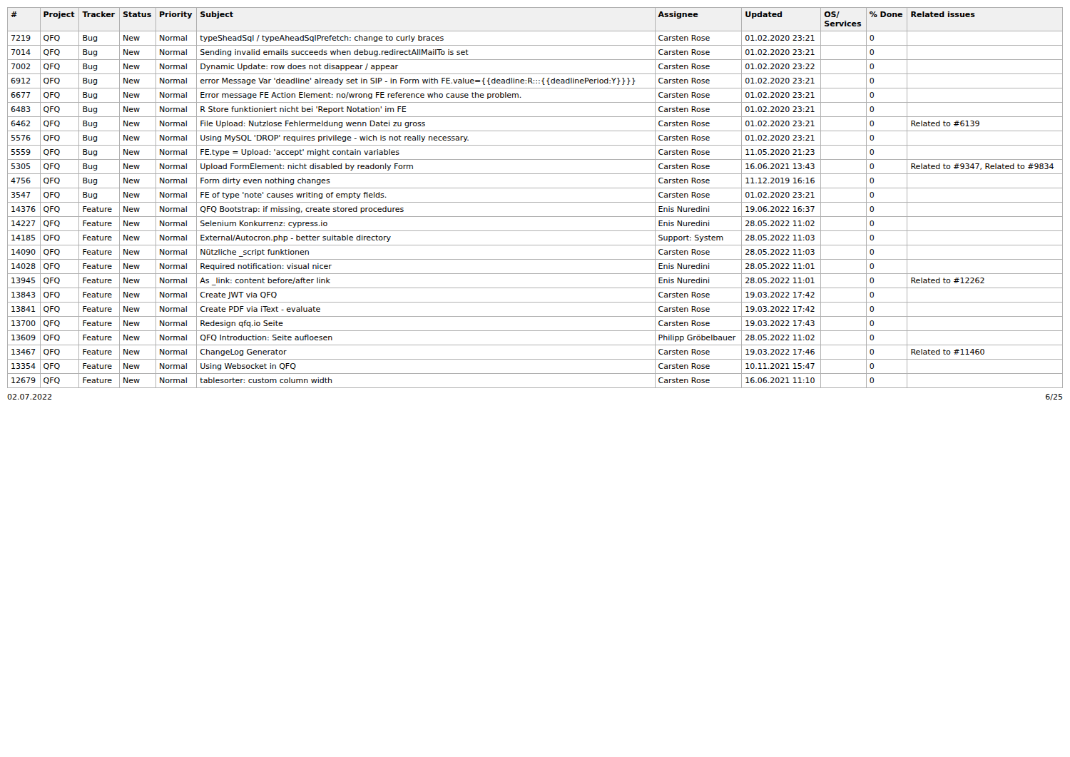| # | Project | Tracker | Status | Priority | Subject | Assignee | Updated | OS/ Services | % Done | Related issues |
| --- | --- | --- | --- | --- | --- | --- | --- | --- | --- | --- |
| 7219 | QFQ | Bug | New | Normal | typeSheadSql / typeAheadSqlPrefetch: change to curly braces | Carsten Rose | 01.02.2020 23:21 | | 0 | |
| 7014 | QFQ | Bug | New | Normal | Sending invalid emails succeeds when debug.redirectAllMailTo is set | Carsten Rose | 01.02.2020 23:21 | | 0 | |
| 7002 | QFQ | Bug | New | Normal | Dynamic Update: row does not disappear / appear | Carsten Rose | 01.02.2020 23:22 | | 0 | |
| 6912 | QFQ | Bug | New | Normal | error Message Var 'deadline' already set in SIP - in Form with FE.value={{deadline:R:::{{deadlinePeriod:Y}}}} | Carsten Rose | 01.02.2020 23:21 | | 0 | |
| 6677 | QFQ | Bug | New | Normal | Error message FE Action Element: no/wrong FE reference who cause the problem. | Carsten Rose | 01.02.2020 23:21 | | 0 | |
| 6483 | QFQ | Bug | New | Normal | R Store funktioniert nicht bei 'Report Notation' im FE | Carsten Rose | 01.02.2020 23:21 | | 0 | |
| 6462 | QFQ | Bug | New | Normal | File Upload: Nutzlose Fehlermeldung wenn Datei zu gross | Carsten Rose | 01.02.2020 23:21 | | 0 | Related to #6139 |
| 5576 | QFQ | Bug | New | Normal | Using MySQL 'DROP' requires privilege - wich is not really necessary. | Carsten Rose | 01.02.2020 23:21 | | 0 | |
| 5559 | QFQ | Bug | New | Normal | FE.type = Upload: 'accept' might contain variables | Carsten Rose | 11.05.2020 21:23 | | 0 | |
| 5305 | QFQ | Bug | New | Normal | Upload FormElement: nicht disabled by readonly Form | Carsten Rose | 16.06.2021 13:43 | | 0 | Related to #9347, Related to #9834 |
| 4756 | QFQ | Bug | New | Normal | Form dirty even nothing changes | Carsten Rose | 11.12.2019 16:16 | | 0 | |
| 3547 | QFQ | Bug | New | Normal | FE of type 'note' causes writing of empty fields. | Carsten Rose | 01.02.2020 23:21 | | 0 | |
| 14376 | QFQ | Feature | New | Normal | QFQ Bootstrap: if missing, create stored procedures | Enis Nuredini | 19.06.2022 16:37 | | 0 | |
| 14227 | QFQ | Feature | New | Normal | Selenium Konkurrenz: cypress.io | Enis Nuredini | 28.05.2022 11:02 | | 0 | |
| 14185 | QFQ | Feature | New | Normal | External/Autocron.php - better suitable directory | Support: System | 28.05.2022 11:03 | | 0 | |
| 14090 | QFQ | Feature | New | Normal | Nützliche _script funktionen | Carsten Rose | 28.05.2022 11:03 | | 0 | |
| 14028 | QFQ | Feature | New | Normal | Required notification: visual nicer | Enis Nuredini | 28.05.2022 11:01 | | 0 | |
| 13945 | QFQ | Feature | New | Normal | As _link: content before/after link | Enis Nuredini | 28.05.2022 11:01 | | 0 | Related to #12262 |
| 13843 | QFQ | Feature | New | Normal | Create JWT via QFQ | Carsten Rose | 19.03.2022 17:42 | | 0 | |
| 13841 | QFQ | Feature | New | Normal | Create PDF via iText - evaluate | Carsten Rose | 19.03.2022 17:42 | | 0 | |
| 13700 | QFQ | Feature | New | Normal | Redesign qfq.io Seite | Carsten Rose | 19.03.2022 17:43 | | 0 | |
| 13609 | QFQ | Feature | New | Normal | QFQ Introduction: Seite aufloesen | Philipp Gröbelbauer | 28.05.2022 11:02 | | 0 | |
| 13467 | QFQ | Feature | New | Normal | ChangeLog Generator | Carsten Rose | 19.03.2022 17:46 | | 0 | Related to #11460 |
| 13354 | QFQ | Feature | New | Normal | Using Websocket in QFQ | Carsten Rose | 10.11.2021 15:47 | | 0 | |
| 12679 | QFQ | Feature | New | Normal | tablesorter: custom column width | Carsten Rose | 16.06.2021 11:10 | | 0 | |
02.07.2022 6/25